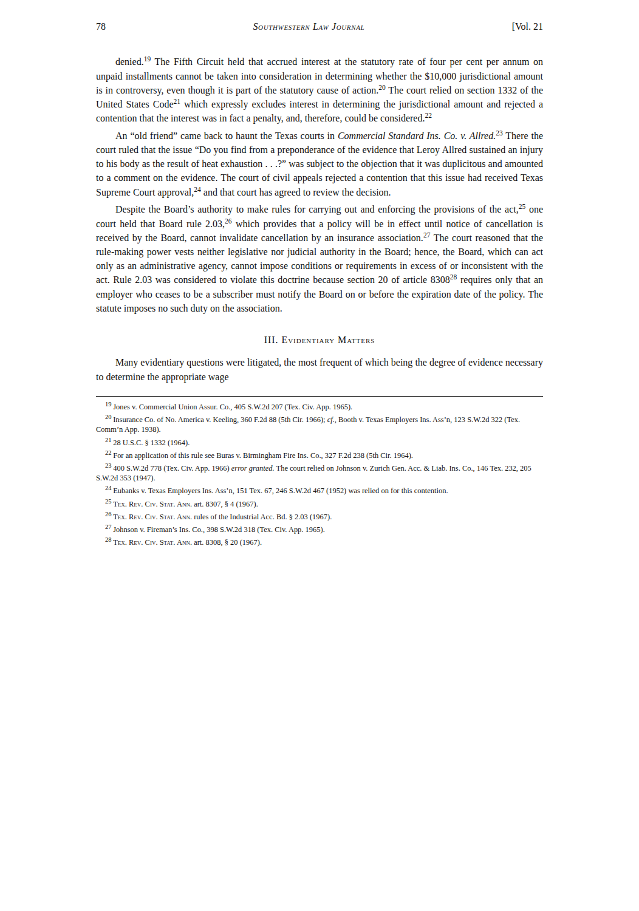78 Southwestern Law Journal [Vol. 21
denied.19 The Fifth Circuit held that accrued interest at the statutory rate of four per cent per annum on unpaid installments cannot be taken into consideration in determining whether the $10,000 jurisdictional amount is in controversy, even though it is part of the statutory cause of action.20 The court relied on section 1332 of the United States Code21 which expressly excludes interest in determining the jurisdictional amount and rejected a contention that the interest was in fact a penalty, and, therefore, could be considered.22
An “old friend” came back to haunt the Texas courts in Commercial Standard Ins. Co. v. Allred.23 There the court ruled that the issue “Do you find from a preponderance of the evidence that Leroy Allred sustained an injury to his body as the result of heat exhaustion . . .?” was subject to the objection that it was duplicitous and amounted to a comment on the evidence. The court of civil appeals rejected a contention that this issue had received Texas Supreme Court approval,24 and that court has agreed to review the decision.
Despite the Board’s authority to make rules for carrying out and enforcing the provisions of the act,25 one court held that Board rule 2.03,26 which provides that a policy will be in effect until notice of cancellation is received by the Board, cannot invalidate cancellation by an insurance association.27 The court reasoned that the rule-making power vests neither legislative nor judicial authority in the Board; hence, the Board, which can act only as an administrative agency, cannot impose conditions or requirements in excess of or inconsistent with the act. Rule 2.03 was considered to violate this doctrine because section 20 of article 830828 requires only that an employer who ceases to be a subscriber must notify the Board on or before the expiration date of the policy. The statute imposes no such duty on the association.
III. Evidentiary Matters
Many evidentiary questions were litigated, the most frequent of which being the degree of evidence necessary to determine the appropriate wage
19 Jones v. Commercial Union Assur. Co., 405 S.W.2d 207 (Tex. Civ. App. 1965).
20 Insurance Co. of No. America v. Keeling, 360 F.2d 88 (5th Cir. 1966); cf., Booth v. Texas Employers Ins. Ass’n, 123 S.W.2d 322 (Tex. Comm’n App. 1938).
2128 U.S.C. § 1332 (1964).
22 For an application of this rule see Buras v. Birmingham Fire Ins. Co., 327 F.2d 238 (5th Cir. 1964).
23400 S.W.2d 778 (Tex. Civ. App. 1966) error granted. The court relied on Johnson v. Zurich Gen. Acc. & Liab. Ins. Co., 146 Tex. 232, 205 S.W.2d 353 (1947).
24 Eubanks v. Texas Employers Ins. Ass’n, 151 Tex. 67, 246 S.W.2d 467 (1952) was relied on for this contention.
25 Tex. Rev. Civ. Stat. Ann. art. 8307, § 4 (1967).
26 Tex. Rev. Civ. Stat. Ann. rules of the Industrial Acc. Bd. § 2.03 (1967).
27 Johnson v. Fireman’s Ins. Co., 398 S.W.2d 318 (Tex. Civ. App. 1965).
28 Tex. Rev. Civ. Stat. Ann. art. 8308, § 20 (1967).